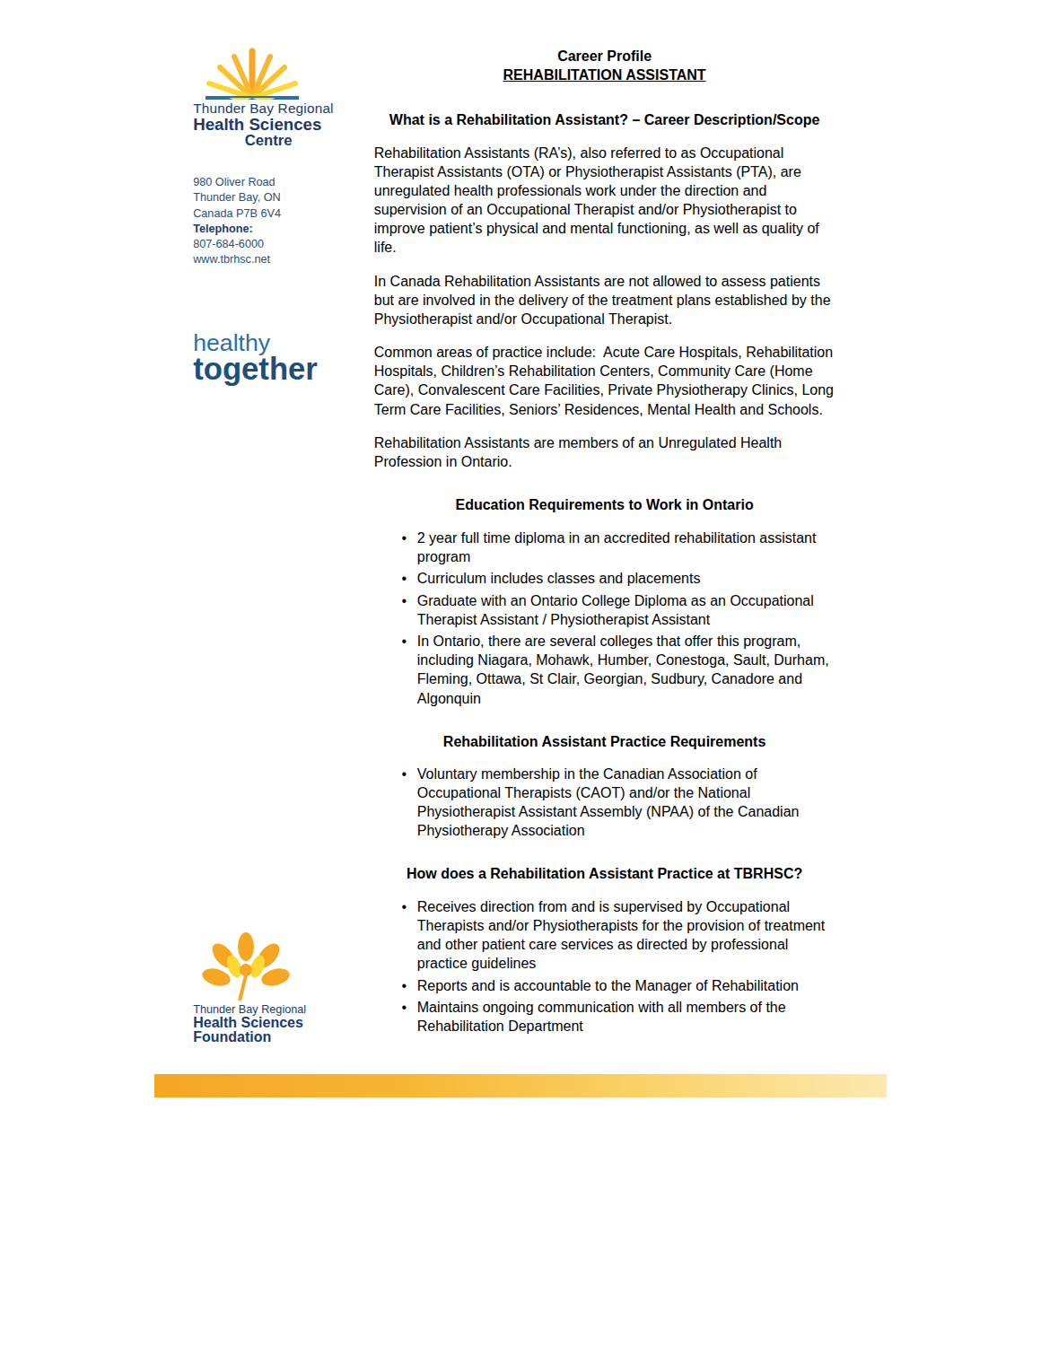Thunder Bay Regional Health Sciences Centre
980 Oliver Road
Thunder Bay, ON
Canada P7B 6V4
Telephone:
807-684-6000
www.tbrhsc.net
healthy together
Thunder Bay Regional Health Sciences Foundation
Career Profile REHABILITATION ASSISTANT
What is a Rehabilitation Assistant? – Career Description/Scope
Rehabilitation Assistants (RA’s), also referred to as Occupational Therapist Assistants (OTA) or Physiotherapist Assistants (PTA), are unregulated health professionals work under the direction and supervision of an Occupational Therapist and/or Physiotherapist to improve patient’s physical and mental functioning, as well as quality of life.
In Canada Rehabilitation Assistants are not allowed to assess patients but are involved in the delivery of the treatment plans established by the Physiotherapist and/or Occupational Therapist.
Common areas of practice include: Acute Care Hospitals, Rehabilitation Hospitals, Children’s Rehabilitation Centers, Community Care (Home Care), Convalescent Care Facilities, Private Physiotherapy Clinics, Long Term Care Facilities, Seniors’ Residences, Mental Health and Schools.
Rehabilitation Assistants are members of an Unregulated Health Profession in Ontario.
Education Requirements to Work in Ontario
2 year full time diploma in an accredited rehabilitation assistant program
Curriculum includes classes and placements
Graduate with an Ontario College Diploma as an Occupational Therapist Assistant / Physiotherapist Assistant
In Ontario, there are several colleges that offer this program, including Niagara, Mohawk, Humber, Conestoga, Sault, Durham, Fleming, Ottawa, St Clair, Georgian, Sudbury, Canadore and Algonquin
Rehabilitation Assistant Practice Requirements
Voluntary membership in the Canadian Association of Occupational Therapists (CAOT) and/or the National Physiotherapist Assistant Assembly (NPAA) of the Canadian Physiotherapy Association
How does a Rehabilitation Assistant Practice at TBRHSC?
Receives direction from and is supervised by Occupational Therapists and/or Physiotherapists for the provision of treatment and other patient care services as directed by professional practice guidelines
Reports and is accountable to the Manager of Rehabilitation
Maintains ongoing communication with all members of the Rehabilitation Department